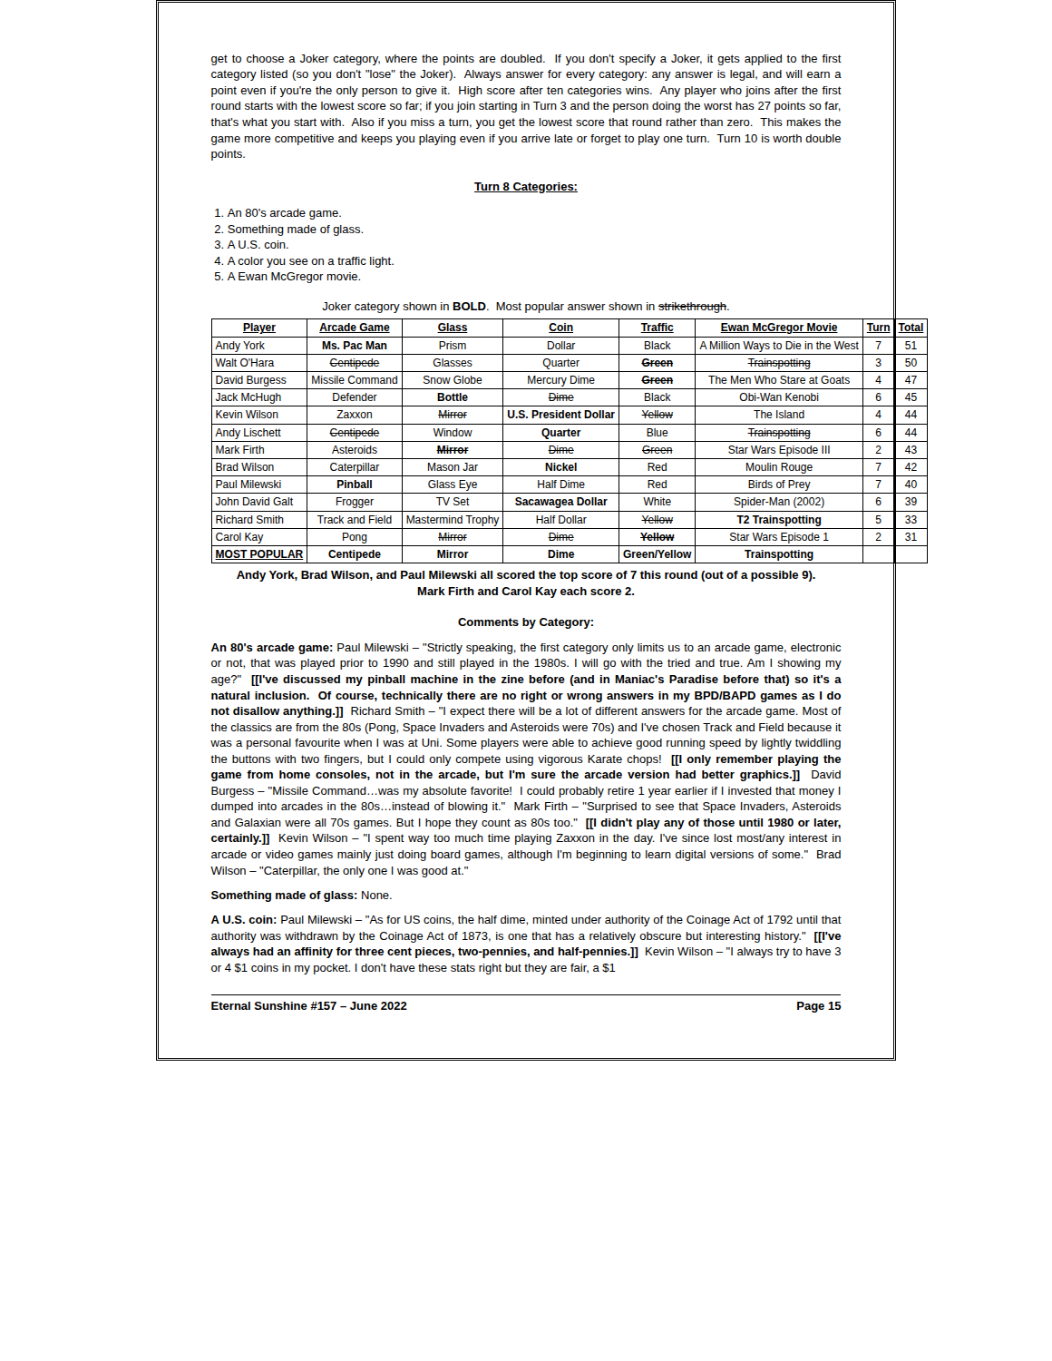get to choose a Joker category, where the points are doubled. If you don't specify a Joker, it gets applied to the first category listed (so you don't "lose" the Joker). Always answer for every category: any answer is legal, and will earn a point even if you're the only person to give it. High score after ten categories wins. Any player who joins after the first round starts with the lowest score so far; if you join starting in Turn 3 and the person doing the worst has 27 points so far, that's what you start with. Also if you miss a turn, you get the lowest score that round rather than zero. This makes the game more competitive and keeps you playing even if you arrive late or forget to play one turn. Turn 10 is worth double points.
Turn 8 Categories:
An 80's arcade game.
Something made of glass.
A U.S. coin.
A color you see on a traffic light.
A Ewan McGregor movie.
Joker category shown in BOLD. Most popular answer shown in strikethrough.
| Player | Arcade Game | Glass | Coin | Traffic | Ewan McGregor Movie | Turn | Total |
| --- | --- | --- | --- | --- | --- | --- | --- |
| Andy York | Ms. Pac Man | Prism | Dollar | Black | A Million Ways to Die in the West | 7 | 51 |
| Walt O'Hara | Centipede | Glasses | Quarter | Green | Trainspotting | 3 | 50 |
| David Burgess | Missile Command | Snow Globe | Mercury Dime | Green | The Men Who Stare at Goats | 4 | 47 |
| Jack McHugh | Defender | Bottle | Dime | Black | Obi-Wan Kenobi | 6 | 45 |
| Kevin Wilson | Zaxxon | Mirror | U.S. President Dollar | Yellow | The Island | 4 | 44 |
| Andy Lischett | Centipede | Window | Quarter | Blue | Trainspotting | 6 | 44 |
| Mark Firth | Asteroids | Mirror | Dime | Green | Star Wars Episode III | 2 | 43 |
| Brad Wilson | Caterpillar | Mason Jar | Nickel | Red | Moulin Rouge | 7 | 42 |
| Paul Milewski | Pinball | Glass Eye | Half Dime | Red | Birds of Prey | 7 | 40 |
| John David Galt | Frogger | TV Set | Sacawagea Dollar | White | Spider-Man (2002) | 6 | 39 |
| Richard Smith | Track and Field | Mastermind Trophy | Half Dollar | Yellow | T2 Trainspotting | 5 | 33 |
| Carol Kay | Pong | Mirror | Dime | Yellow | Star Wars Episode 1 | 2 | 31 |
| MOST POPULAR | Centipede | Mirror | Dime | Green/Yellow | Trainspotting | | |
Andy York, Brad Wilson, and Paul Milewski all scored the top score of 7 this round (out of a possible 9).
Mark Firth and Carol Kay each score 2.
Comments by Category:
An 80's arcade game: Paul Milewski – "Strictly speaking, the first category only limits us to an arcade game, electronic or not, that was played prior to 1990 and still played in the 1980s. I will go with the tried and true. Am I showing my age?" [[I've discussed my pinball machine in the zine before (and in Maniac's Paradise before that) so it's a natural inclusion. Of course, technically there are no right or wrong answers in my BPD/BAPD games as I do not disallow anything.]] Richard Smith – "I expect there will be a lot of different answers for the arcade game. Most of the classics are from the 80s (Pong, Space Invaders and Asteroids were 70s) and I've chosen Track and Field because it was a personal favourite when I was at Uni. Some players were able to achieve good running speed by lightly twiddling the buttons with two fingers, but I could only compete using vigorous Karate chops! [[I only remember playing the game from home consoles, not in the arcade, but I'm sure the arcade version had better graphics.]] David Burgess – "Missile Command…was my absolute favorite! I could probably retire 1 year earlier if I invested that money I dumped into arcades in the 80s…instead of blowing it." Mark Firth – "Surprised to see that Space Invaders, Asteroids and Galaxian were all 70s games. But I hope they count as 80s too." [[I didn't play any of those until 1980 or later, certainly.]] Kevin Wilson – "I spent way too much time playing Zaxxon in the day. I've since lost most/any interest in arcade or video games mainly just doing board games, although I'm beginning to learn digital versions of some." Brad Wilson – "Caterpillar, the only one I was good at."
Something made of glass: None.
A U.S. coin: Paul Milewski – "As for US coins, the half dime, minted under authority of the Coinage Act of 1792 until that authority was withdrawn by the Coinage Act of 1873, is one that has a relatively obscure but interesting history." [[I've always had an affinity for three cent pieces, two-pennies, and half-pennies.]] Kevin Wilson – "I always try to have 3 or 4 $1 coins in my pocket. I don't have these stats right but they are fair, a $1
Eternal Sunshine #157 – June 2022 Page 15